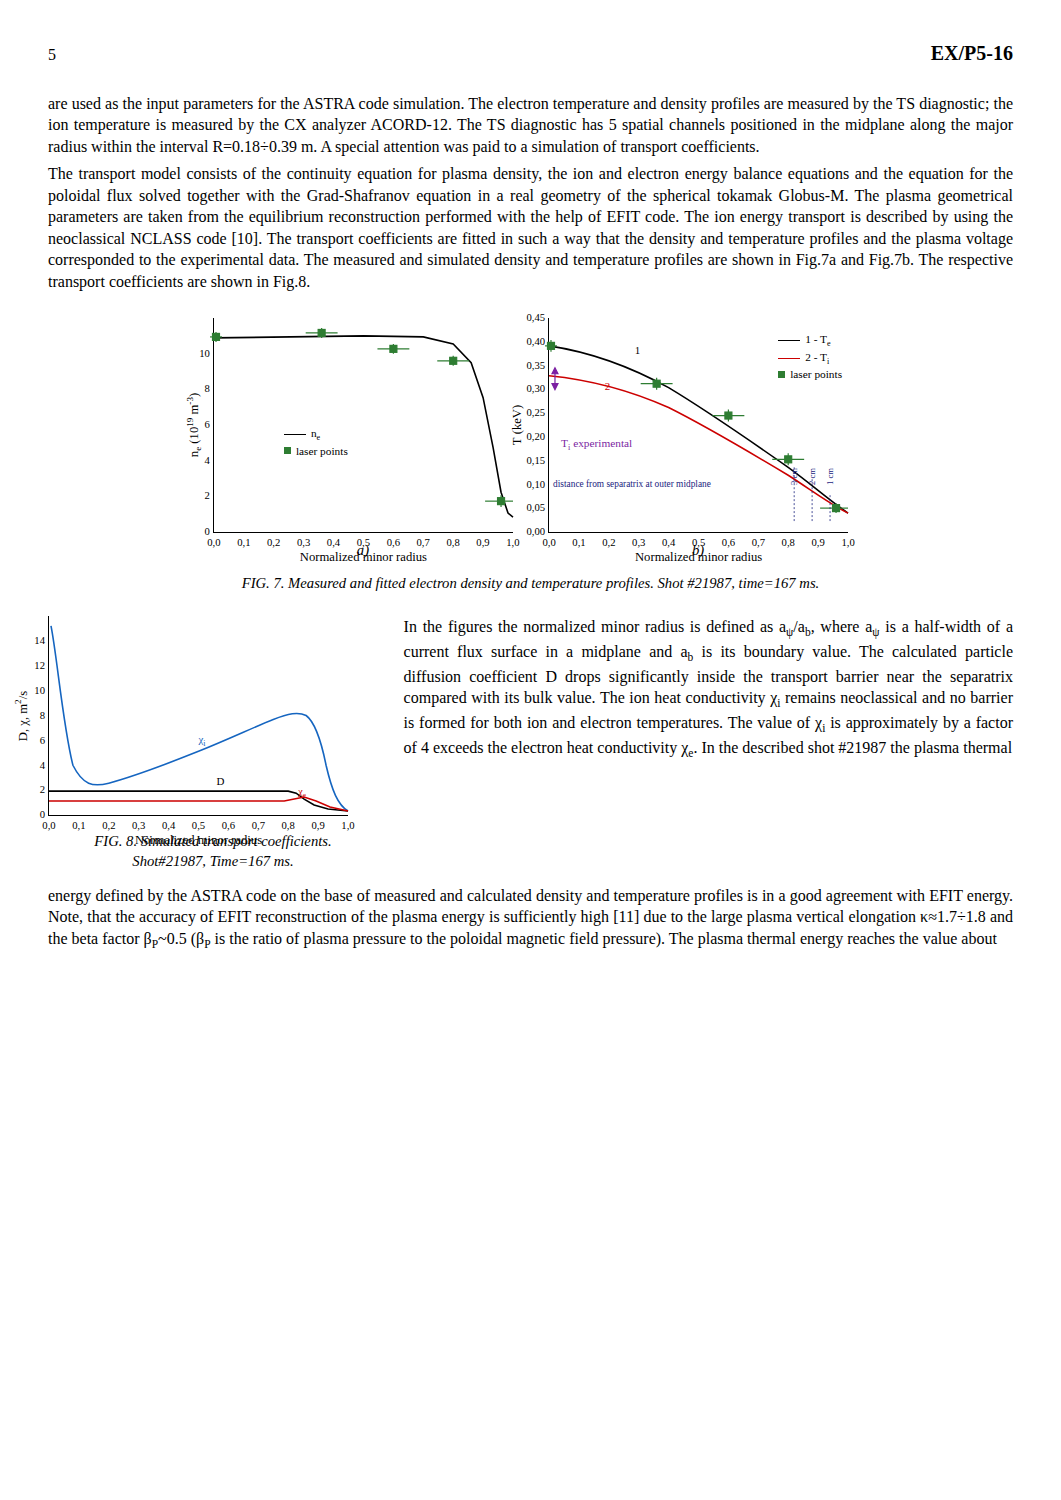5
EX/P5-16
are used as the input parameters for the ASTRA code simulation. The electron temperature and density profiles are measured by the TS diagnostic; the ion temperature is measured by the CX analyzer ACORD-12. The TS diagnostic has 5 spatial channels positioned in the midplane along the major radius within the interval R=0.18÷0.39 m. A special attention was paid to a simulation of transport coefficients.
The transport model consists of the continuity equation for plasma density, the ion and electron energy balance equations and the equation for the poloidal flux solved together with the Grad-Shafranov equation in a real geometry of the spherical tokamak Globus-M. The plasma geometrical parameters are taken from the equilibrium reconstruction performed with the help of EFIT code. The ion energy transport is described by using the neoclassical NCLASS code [10]. The transport coefficients are fitted in such a way that the density and temperature profiles and the plasma voltage corresponded to the experimental data. The measured and simulated density and temperature profiles are shown in Fig.7a and Fig.7b. The respective transport coefficients are shown in Fig.8.
ne (1019 m-3)
0 2 4 6 8 10
0,0 0,1 0,2 0,3 0,4 0,5 0,6 0,7 0,8 0,9 1,0
Normalized minor radius
ne
laser points
T (keV)
0,00 0,05 0,10 0,15 0,20 0,25 0,30 0,35 0,40 0,45
0,0 0,1 0,2 0,3 0,4 0,5 0,6 0,7 0,8 0,9 1,0
Normalized minor radius
1 2
1 - Te
2 - Ti
laser points
Ti experimental
distance from separatrix at outer midplane
3 cm
2 cm
1 cm
a)
b)
FIG. 7. Measured and fitted electron density and temperature profiles. Shot #21987, time=167 ms.
D, χ, m2/s
0 2 4 6 8 10 12 14
0,0 0,1 0,2 0,3 0,4 0,5 0,6 0,7 0,8 0,9 1,0
Normalized minor radius
χi D χe
FIG. 8. Simulated transport coefficients.
Shot#21987, Time=167 ms.
In the figures the normalized minor radius is defined as aψ/ab, where aψ is a half-width of a current flux surface in a midplane and ab is its boundary value. The calculated particle diffusion coefficient D drops significantly inside the transport barrier near the separatrix compared with its bulk value. The ion heat conductivity χi remains neoclassical and no barrier is formed for both ion and electron temperatures. The value of χi is approximately by a factor of 4 exceeds the electron heat conductivity χe. In the described shot #21987 the plasma thermal
energy defined by the ASTRA code on the base of measured and calculated density and temperature profiles is in a good agreement with EFIT energy. Note, that the accuracy of EFIT reconstruction of the plasma energy is sufficiently high [11] due to the large plasma vertical elongation κ≈1.7÷1.8 and the beta factor βP~0.5 (βP is the ratio of plasma pressure to the poloidal magnetic field pressure). The plasma thermal energy reaches the value about